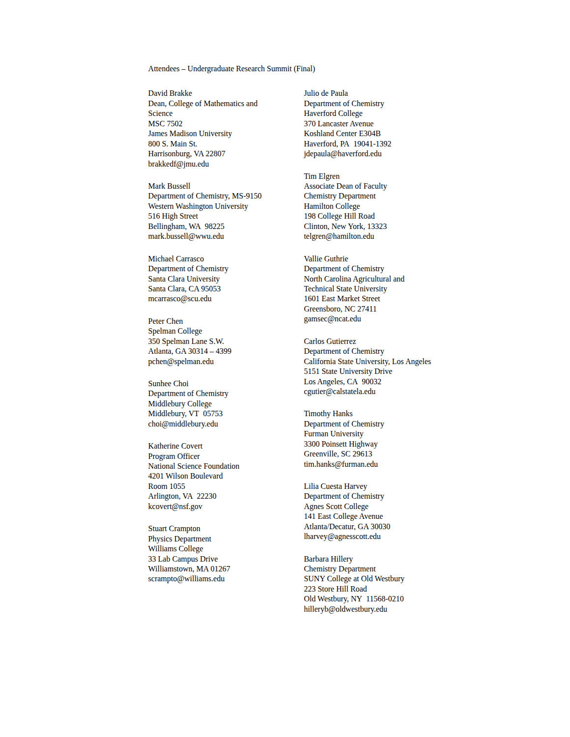Attendees – Undergraduate Research Summit (Final)
David Brakke
Dean, College of Mathematics and Science
MSC 7502
James Madison University
800 S. Main St.
Harrisonburg, VA 22807
brakkedf@jmu.edu
Mark Bussell
Department of Chemistry, MS-9150
Western Washington University
516 High Street
Bellingham, WA 98225
mark.bussell@wwu.edu
Michael Carrasco
Department of Chemistry
Santa Clara University
Santa Clara, CA 95053
mcarrasco@scu.edu
Peter Chen
Spelman College
350 Spelman Lane S.W.
Atlanta, GA 30314 – 4399
pchen@spelman.edu
Sunhee Choi
Department of Chemistry
Middlebury College
Middlebury, VT 05753
choi@middlebury.edu
Katherine Covert
Program Officer
National Science Foundation
4201 Wilson Boulevard
Room 1055
Arlington, VA 22230
kcovert@nsf.gov
Stuart Crampton
Physics Department
Williams College
33 Lab Campus Drive
Williamstown, MA 01267
scrampto@williams.edu
Julio de Paula
Department of Chemistry
Haverford College
370 Lancaster Avenue
Koshland Center E304B
Haverford, PA 19041-1392
jdepaula@haverford.edu
Tim Elgren
Associate Dean of Faculty
Chemistry Department
Hamilton College
198 College Hill Road
Clinton, New York, 13323
telgren@hamilton.edu
Vallie Guthrie
Department of Chemistry
North Carolina Agricultural and Technical State University
1601 East Market Street
Greensboro, NC 27411
gamsec@ncat.edu
Carlos Gutierrez
Department of Chemistry
California State University, Los Angeles
5151 State University Drive
Los Angeles, CA 90032
cgutier@calstatela.edu
Timothy Hanks
Department of Chemistry
Furman University
3300 Poinsett Highway
Greenville, SC 29613
tim.hanks@furman.edu
Lilia Cuesta Harvey
Department of Chemistry
Agnes Scott College
141 East College Avenue
Atlanta/Decatur, GA 30030
lharvey@agnesscott.edu
Barbara Hillery
Chemistry Department
SUNY College at Old Westbury
223 Store Hill Road
Old Westbury, NY 11568-0210
hilleryb@oldwestbury.edu